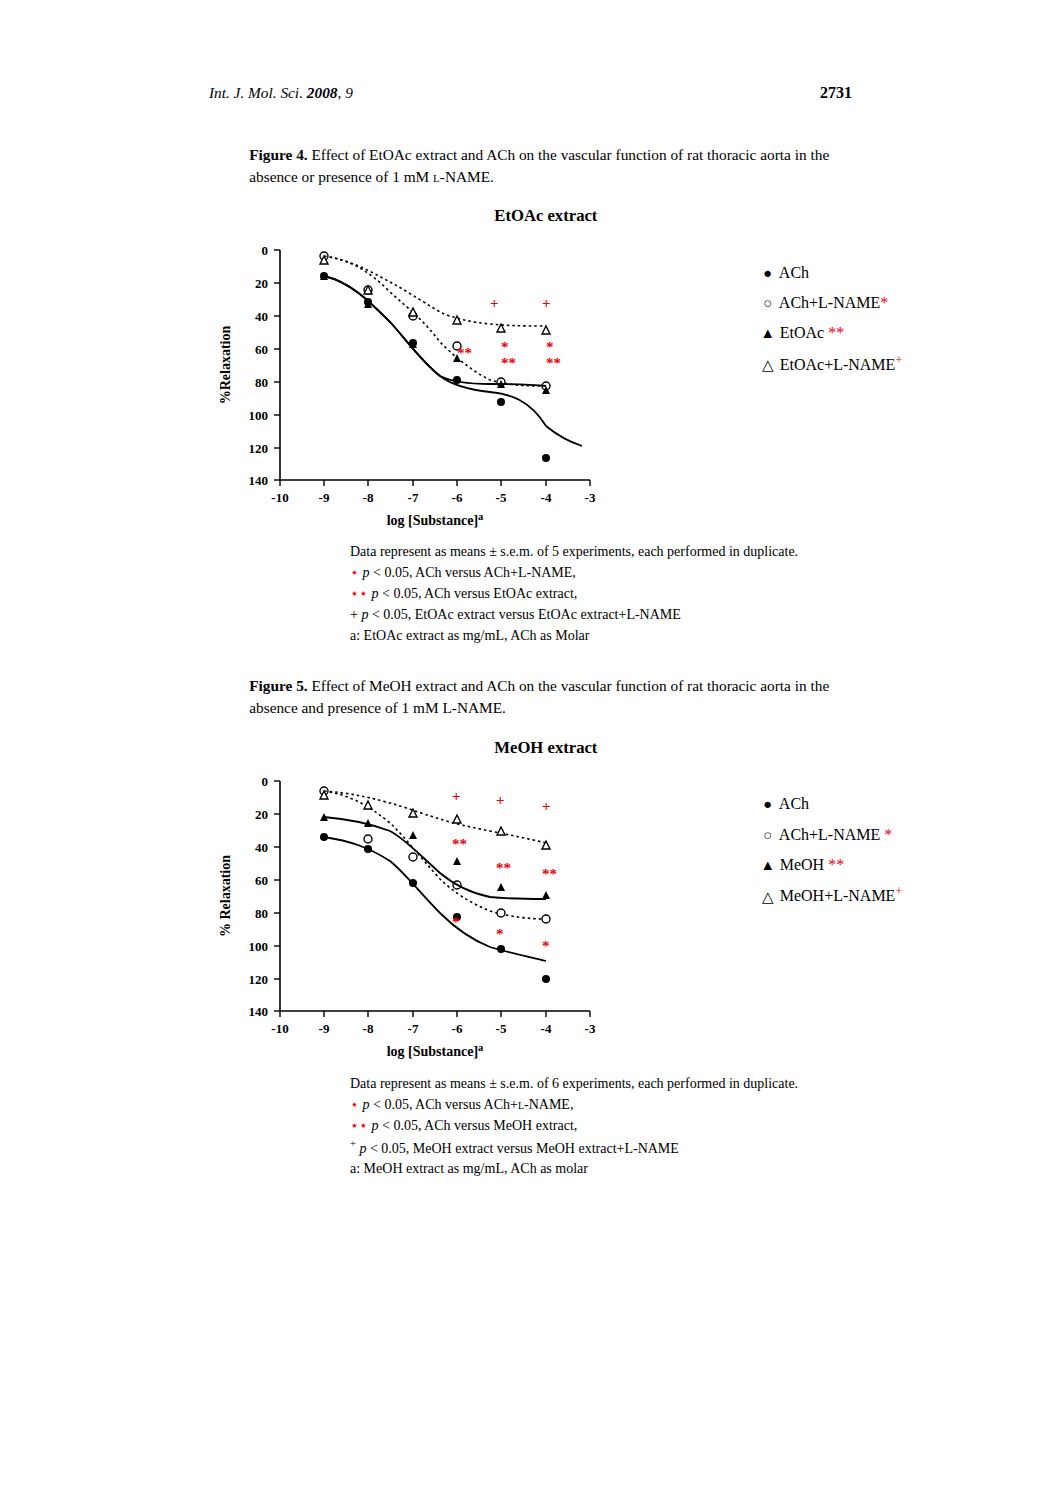Int. J. Mol. Sci. 2008, 9
2731
Figure 4. Effect of EtOAc extract and ACh on the vascular function of rat thoracic aorta in the absence or presence of 1 mM l-NAME.
EtOAc extract
0 20 40 60 80 100 120 140 -10 -9 -8 -7 -6 -5 -4 -3 %Relaxation log [Substance]a ** * ** * ** + +
● ACh
○ ACh+L-NAME*
▲ EtOAc **
△ EtOAc+L-NAME+
Data represent as means ± s.e.m. of 5 experiments, each performed in duplicate.
⋆ p < 0.05, ACh versus ACh+L-NAME,
⋆⋆ p < 0.05, ACh versus EtOAc extract,
+ p < 0.05, EtOAc extract versus EtOAc extract+L-NAME
a: EtOAc extract as mg/mL, ACh as Molar
Figure 5. Effect of MeOH extract and ACh on the vascular function of rat thoracic aorta in the absence and presence of 1 mM L-NAME.
MeOH extract
0 20 40 60 80 100 120 140 -10 -9 -8 -7 -6 -5 -4 -3 % Relaxation log [Substance]a + + + ** ** ** * * *
● ACh
○ ACh+L-NAME *
▲ MeOH **
△ MeOH+L-NAME+
Data represent as means ± s.e.m. of 6 experiments, each performed in duplicate.
⋆ p < 0.05, ACh versus ACh+l-NAME,
⋆⋆ p < 0.05, ACh versus MeOH extract,
+ p < 0.05, MeOH extract versus MeOH extract+L-NAME
a: MeOH extract as mg/mL, ACh as molar